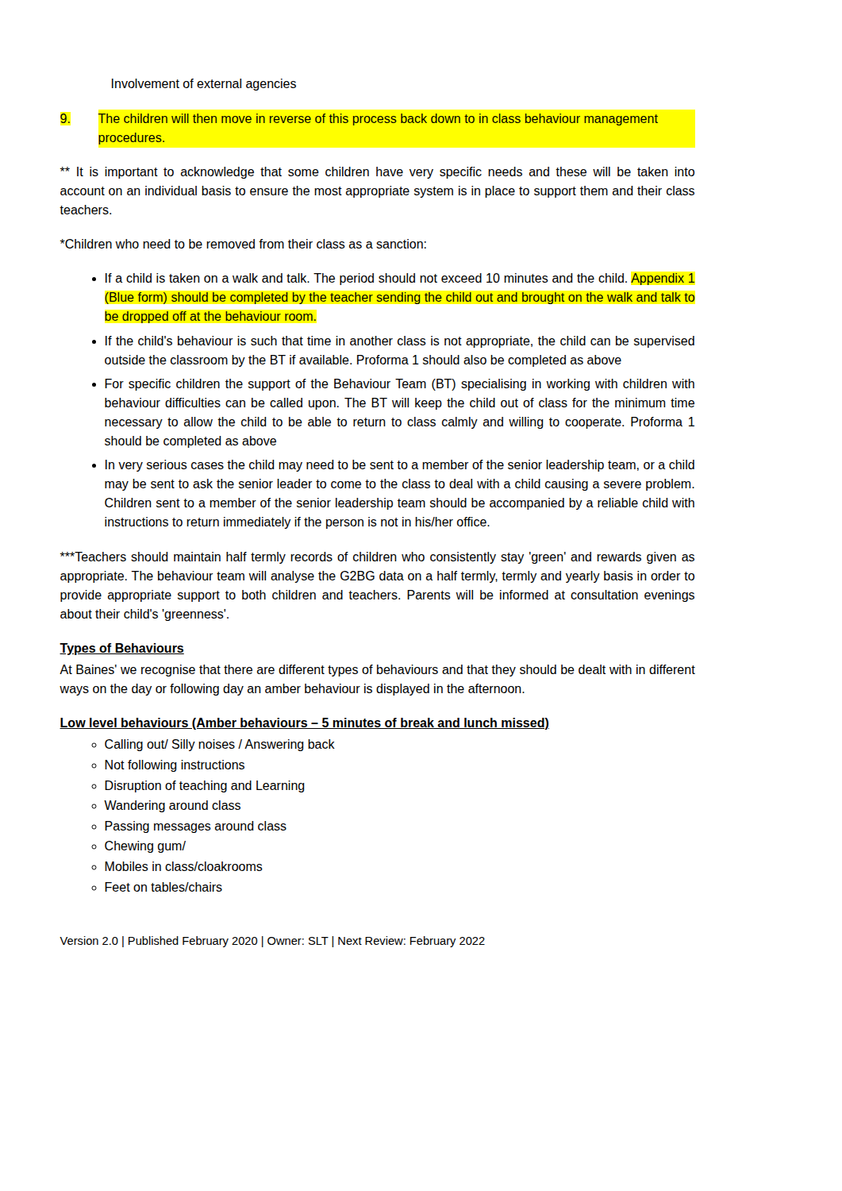Involvement of external agencies
9. The children will then move in reverse of this process back down to in class behaviour management procedures.
** It is important to acknowledge that some children have very specific needs and these will be taken into account on an individual basis to ensure the most appropriate system is in place to support them and their class teachers.
*Children who need to be removed from their class as a sanction:
If a child is taken on a walk and talk. The period should not exceed 10 minutes and the child. Appendix 1 (Blue form) should be completed by the teacher sending the child out and brought on the walk and talk to be dropped off at the behaviour room.
If the child's behaviour is such that time in another class is not appropriate, the child can be supervised outside the classroom by the BT if available. Proforma 1 should also be completed as above
For specific children the support of the Behaviour Team (BT) specialising in working with children with behaviour difficulties can be called upon. The BT will keep the child out of class for the minimum time necessary to allow the child to be able to return to class calmly and willing to cooperate. Proforma 1 should be completed as above
In very serious cases the child may need to be sent to a member of the senior leadership team, or a child may be sent to ask the senior leader to come to the class to deal with a child causing a severe problem. Children sent to a member of the senior leadership team should be accompanied by a reliable child with instructions to return immediately if the person is not in his/her office.
***Teachers should maintain half termly records of children who consistently stay 'green' and rewards given as appropriate. The behaviour team will analyse the G2BG data on a half termly, termly and yearly basis in order to provide appropriate support to both children and teachers. Parents will be informed at consultation evenings about their child's 'greenness'.
Types of Behaviours
At Baines' we recognise that there are different types of behaviours and that they should be dealt with in different ways on the day or following day an amber behaviour is displayed in the afternoon.
Low level behaviours (Amber behaviours – 5 minutes of break and lunch missed)
Calling out/ Silly noises / Answering back
Not following instructions
Disruption of teaching and Learning
Wandering around class
Passing messages around class
Chewing gum/
Mobiles in class/cloakrooms
Feet on tables/chairs
Version 2.0 | Published February 2020 | Owner: SLT | Next Review: February 2022